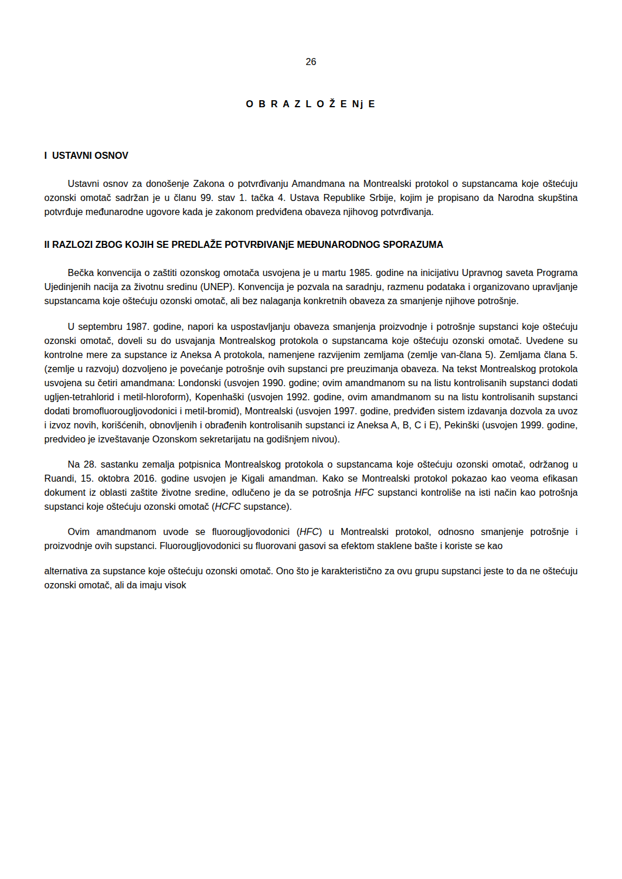26
O B R A Z L O Ž E Nj E
I USTAVNI OSNOV
Ustavni osnov za donošenje Zakona o potvrđivanju Amandmana na Montrealski protokol o supstancama koje oštećuju ozonski omotač sadržan je u članu 99. stav 1. tačka 4. Ustava Republike Srbije, kojim je propisano da Narodna skupština potvrđuje međunarodne ugovore kada je zakonom predviđena obaveza njihovog potvrđivanja.
II RAZLOZI ZBOG KOJIH SE PREDLAŽE POTVRĐIVANjE MEĐUNARODNOG SPORAZUMA
Bečka konvencija o zaštiti ozonskog omotača usvojena je u martu 1985. godine na inicijativu Upravnog saveta Programa Ujedinjenih nacija za životnu sredinu (UNEP). Konvencija je pozvala na saradnju, razmenu podataka i organizovano upravljanje supstancama koje oštećuju ozonski omotač, ali bez nalaganja konkretnih obaveza za smanjenje njihove potrošnje.
U septembru 1987. godine, napori ka uspostavljanju obaveza smanjenja proizvodnje i potrošnje supstanci koje oštećuju ozonski omotač, doveli su do usvajanja Montrealskog protokola o supstancama koje oštećuju ozonski omotač. Uvedene su kontrolne mere za supstance iz Aneksa A protokola, namenjene razvijenim zemljama (zemlje van-člana 5). Zemljama člana 5. (zemlje u razvoju) dozvoljeno je povećanje potrošnje ovih supstanci pre preuzimanja obaveza. Na tekst Montrealskog protokola usvojena su četiri amandmana: Londonski (usvojen 1990. godine; ovim amandmanom su na listu kontrolisanih supstanci dodati ugljen-tetrahlorid i metil-hloroform), Kopenhaški (usvojen 1992. godine, ovim amandmanom su na listu kontrolisanih supstanci dodati bromofluorougljovodonici i metil-bromid), Montrealski (usvojen 1997. godine, predviđen sistem izdavanja dozvola za uvoz i izvoz novih, korišćenih, obnovljenih i obrađenih kontrolisanih supstanci iz Aneksa A, B, C i E), Pekinški (usvojen 1999. godine, predvideo je izveštavanje Ozonskom sekretarijatu na godišnjem nivou).
Na 28. sastanku zemalja potpisnica Montrealskog protokola o supstancama koje oštećuju ozonski omotač, održanog u Ruandi, 15. oktobra 2016. godine usvojen je Kigali amandman. Kako se Montrealski protokol pokazao kao veoma efikasan dokument iz oblasti zaštite životne sredine, odlučeno je da se potrošnja HFC supstanci kontroliše na isti način kao potrošnja supstanci koje oštećuju ozonski omotač (HCFC supstance).
Ovim amandmanom uvode se fluorougljovodonici (HFC) u Montrealski protokol, odnosno smanjenje potrošnje i proizvodnje ovih supstanci. Fluorougljovodonici su fluorovani gasovi sa efektom staklene bašte i koriste se kao
alternativa za supstance koje oštećuju ozonski omotač. Ono što je karakteristično za ovu grupu supstanci jeste to da ne oštećuju ozonski omotač, ali da imaju visok